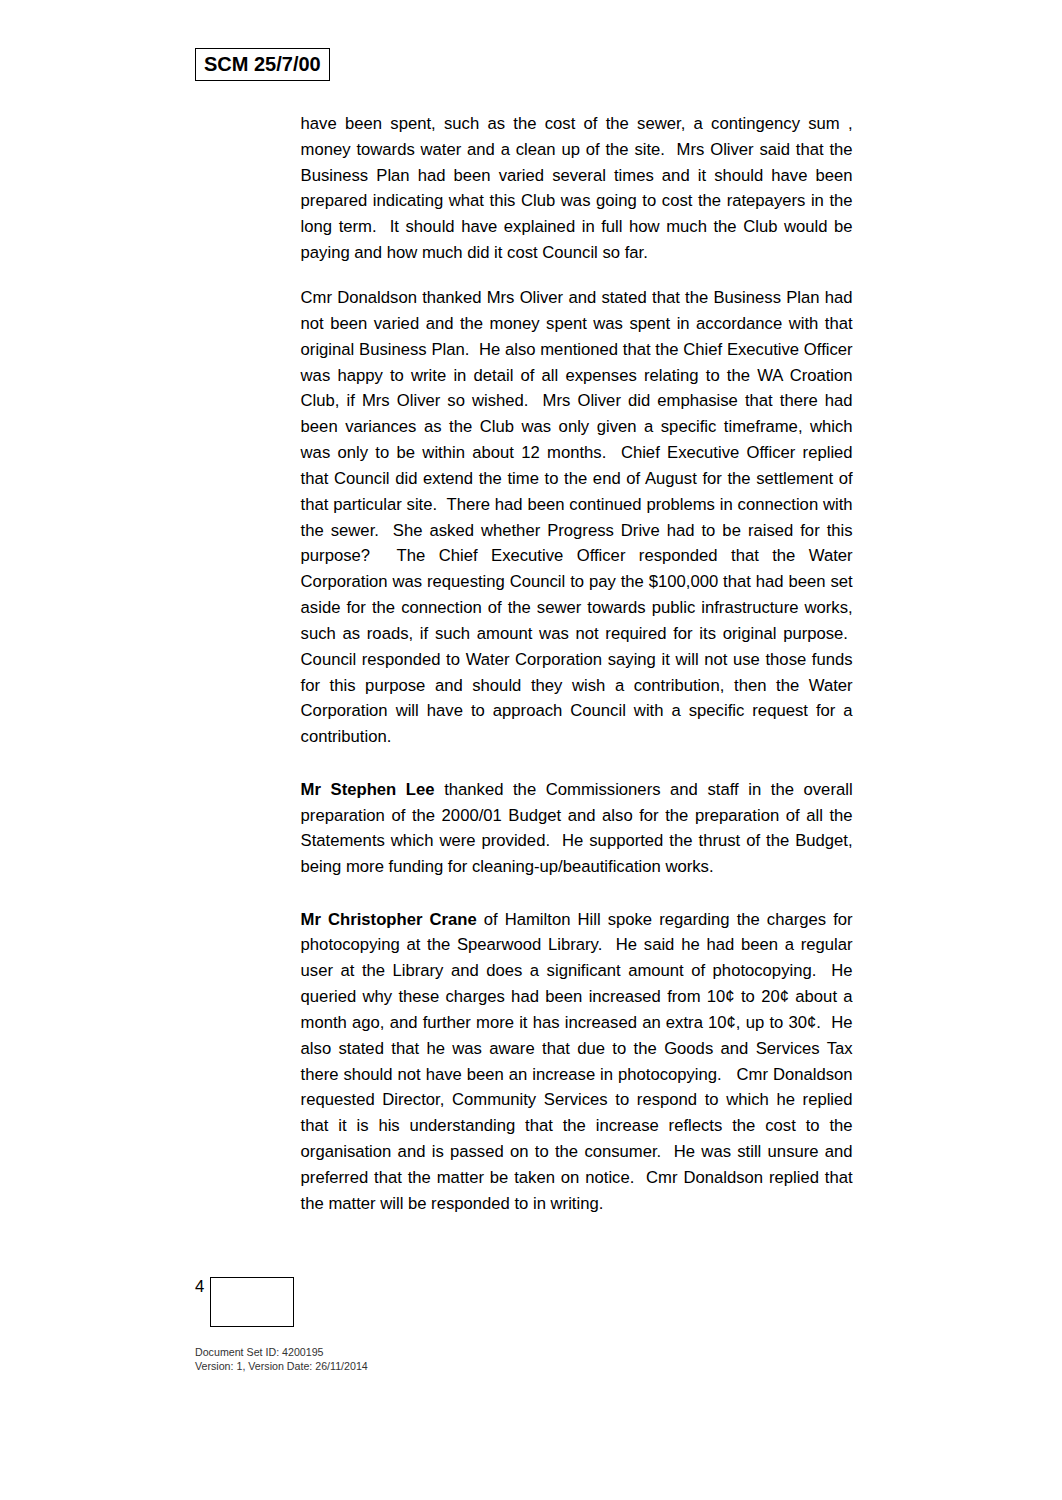SCM 25/7/00
have been spent, such as the cost of the sewer, a contingency sum , money towards water and a clean up of the site. Mrs Oliver said that the Business Plan had been varied several times and it should have been prepared indicating what this Club was going to cost the ratepayers in the long term. It should have explained in full how much the Club would be paying and how much did it cost Council so far.
Cmr Donaldson thanked Mrs Oliver and stated that the Business Plan had not been varied and the money spent was spent in accordance with that original Business Plan. He also mentioned that the Chief Executive Officer was happy to write in detail of all expenses relating to the WA Croation Club, if Mrs Oliver so wished. Mrs Oliver did emphasise that there had been variances as the Club was only given a specific timeframe, which was only to be within about 12 months. Chief Executive Officer replied that Council did extend the time to the end of August for the settlement of that particular site. There had been continued problems in connection with the sewer. She asked whether Progress Drive had to be raised for this purpose? The Chief Executive Officer responded that the Water Corporation was requesting Council to pay the $100,000 that had been set aside for the connection of the sewer towards public infrastructure works, such as roads, if such amount was not required for its original purpose. Council responded to Water Corporation saying it will not use those funds for this purpose and should they wish a contribution, then the Water Corporation will have to approach Council with a specific request for a contribution.
Mr Stephen Lee thanked the Commissioners and staff in the overall preparation of the 2000/01 Budget and also for the preparation of all the Statements which were provided. He supported the thrust of the Budget, being more funding for cleaning-up/beautification works.
Mr Christopher Crane of Hamilton Hill spoke regarding the charges for photocopying at the Spearwood Library. He said he had been a regular user at the Library and does a significant amount of photocopying. He queried why these charges had been increased from 10¢ to 20¢ about a month ago, and further more it has increased an extra 10¢, up to 30¢. He also stated that he was aware that due to the Goods and Services Tax there should not have been an increase in photocopying. Cmr Donaldson requested Director, Community Services to respond to which he replied that it is his understanding that the increase reflects the cost to the organisation and is passed on to the consumer. He was still unsure and preferred that the matter be taken on notice. Cmr Donaldson replied that the matter will be responded to in writing.
4
Document Set ID: 4200195
Version: 1, Version Date: 26/11/2014